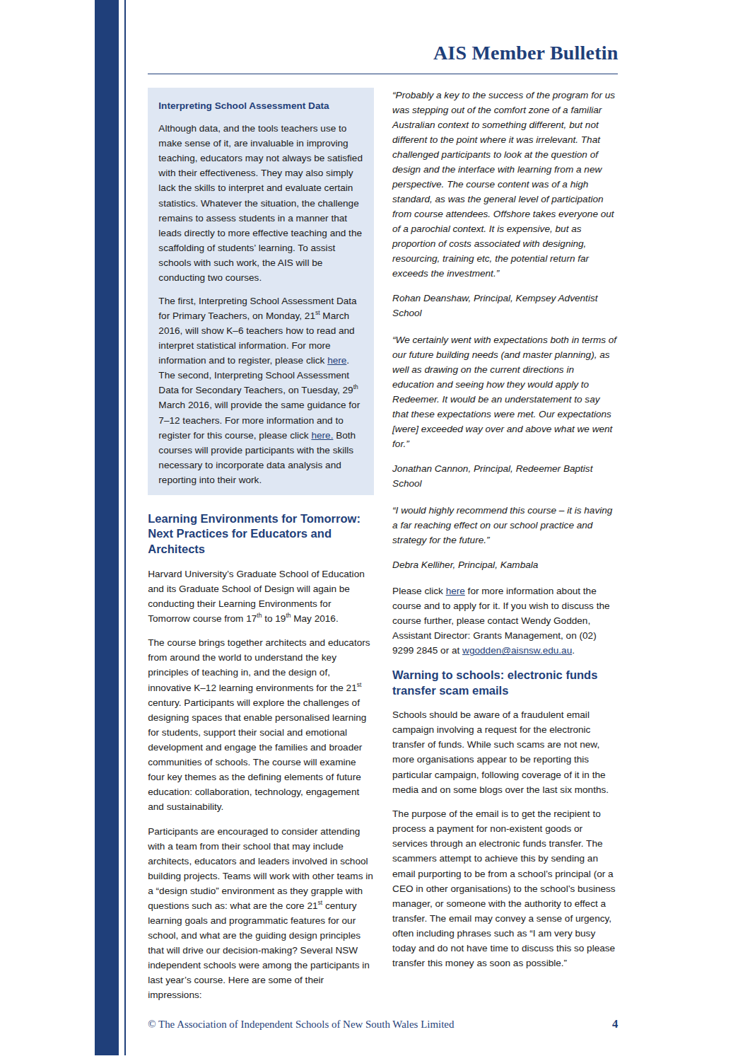AIS Member Bulletin
Interpreting School Assessment Data
Although data, and the tools teachers use to make sense of it, are invaluable in improving teaching, educators may not always be satisfied with their effectiveness. They may also simply lack the skills to interpret and evaluate certain statistics. Whatever the situation, the challenge remains to assess students in a manner that leads directly to more effective teaching and the scaffolding of students’ learning. To assist schools with such work, the AIS will be conducting two courses.
The first, Interpreting School Assessment Data for Primary Teachers, on Monday, 21st March 2016, will show K–6 teachers how to read and interpret statistical information. For more information and to register, please click here. The second, Interpreting School Assessment Data for Secondary Teachers, on Tuesday, 29th March 2016, will provide the same guidance for 7–12 teachers. For more information and to register for this course, please click here. Both courses will provide participants with the skills necessary to incorporate data analysis and reporting into their work.
Learning Environments for Tomorrow: Next Practices for Educators and Architects
Harvard University’s Graduate School of Education and its Graduate School of Design will again be conducting their Learning Environments for Tomorrow course from 17th to 19th May 2016.
The course brings together architects and educators from around the world to understand the key principles of teaching in, and the design of, innovative K–12 learning environments for the 21st century. Participants will explore the challenges of designing spaces that enable personalised learning for students, support their social and emotional development and engage the families and broader communities of schools. The course will examine four key themes as the defining elements of future education: collaboration, technology, engagement and sustainability.
Participants are encouraged to consider attending with a team from their school that may include architects, educators and leaders involved in school building projects. Teams will work with other teams in a “design studio” environment as they grapple with questions such as: what are the core 21st century learning goals and programmatic features for our school, and what are the guiding design principles that will drive our decision-making? Several NSW independent schools were among the participants in last year’s course. Here are some of their impressions:
“Probably a key to the success of the program for us was stepping out of the comfort zone of a familiar Australian context to something different, but not different to the point where it was irrelevant. That challenged participants to look at the question of design and the interface with learning from a new perspective. The course content was of a high standard, as was the general level of participation from course attendees. Offshore takes everyone out of a parochial context. It is expensive, but as proportion of costs associated with designing, resourcing, training etc, the potential return far exceeds the investment.”
Rohan Deanshaw, Principal, Kempsey Adventist School
“We certainly went with expectations both in terms of our future building needs (and master planning), as well as drawing on the current directions in education and seeing how they would apply to Redeemer. It would be an understatement to say that these expectations were met. Our expectations [were] exceeded way over and above what we went for.”
Jonathan Cannon, Principal, Redeemer Baptist School
“I would highly recommend this course – it is having a far reaching effect on our school practice and strategy for the future.”
Debra Kelliher, Principal, Kambala
Please click here for more information about the course and to apply for it. If you wish to discuss the course further, please contact Wendy Godden, Assistant Director: Grants Management, on (02) 9299 2845 or at wgodden@aisnsw.edu.au.
Warning to schools: electronic funds transfer scam emails
Schools should be aware of a fraudulent email campaign involving a request for the electronic transfer of funds. While such scams are not new, more organisations appear to be reporting this particular campaign, following coverage of it in the media and on some blogs over the last six months.
The purpose of the email is to get the recipient to process a payment for non-existent goods or services through an electronic funds transfer. The scammers attempt to achieve this by sending an email purporting to be from a school’s principal (or a CEO in other organisations) to the school’s business manager, or someone with the authority to effect a transfer. The email may convey a sense of urgency, often including phrases such as “I am very busy today and do not have time to discuss this so please transfer this money as soon as possible.”
© The Association of Independent Schools of New South Wales Limited
4